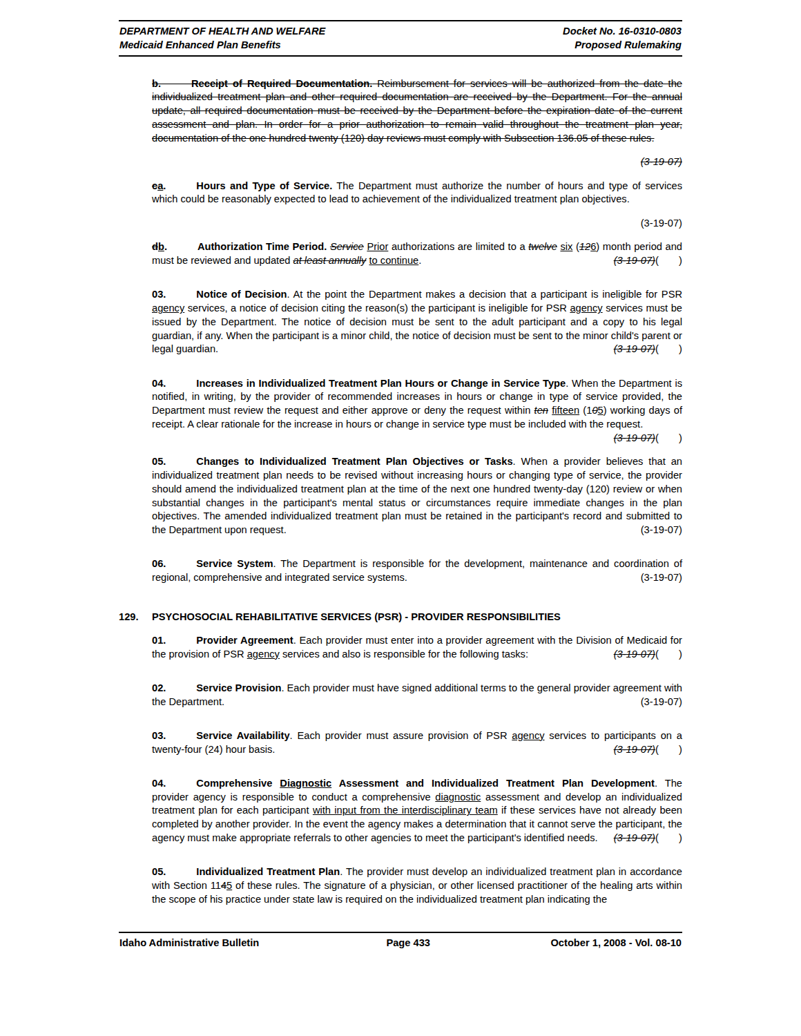| DEPARTMENT OF HEALTH AND WELFARE Medicaid Enhanced Plan Benefits | Docket No. 16-0310-0803 Proposed Rulemaking |
b.   Receipt of Required Documentation. Reimbursement for services will be authorized from the date the individualized treatment plan and other required documentation are received by the Department. For the annual update, all required documentation must be received by the Department before the expiration date of the current assessment and plan. In order for a prior authorization to remain valid throughout the treatment plan year, documentation of the one hundred twenty (120) day reviews must comply with Subsection 136.05 of these rules.
(3-19-07)
ca.   Hours and Type of Service. The Department must authorize the number of hours and type of services which could be reasonably expected to lead to achievement of the individualized treatment plan objectives.
(3-19-07)
db.   Authorization Time Period. Service Prior authorizations are limited to a twelve six (126) month period and must be reviewed and updated at least annually to continue.(3-19-07)(  )
03.   Notice of Decision. At the point the Department makes a decision that a participant is ineligible for PSR agency services, a notice of decision citing the reason(s) the participant is ineligible for PSR agency services must be issued by the Department. The notice of decision must be sent to the adult participant and a copy to his legal guardian, if any. When the participant is a minor child, the notice of decision must be sent to the minor child's parent or legal guardian.(3-19-07)(  )
04.   Increases in Individualized Treatment Plan Hours or Change in Service Type. When the Department is notified, in writing, by the provider of recommended increases in hours or change in type of service provided, the Department must review the request and either approve or deny the request within ten fifteen (105) working days of receipt. A clear rationale for the increase in hours or change in service type must be included with the request.(3-19-07)(  )
05.   Changes to Individualized Treatment Plan Objectives or Tasks. When a provider believes that an individualized treatment plan needs to be revised without increasing hours or changing type of service, the provider should amend the individualized treatment plan at the time of the next one hundred twenty-day (120) review or when substantial changes in the participant's mental status or circumstances require immediate changes in the plan objectives. The amended individualized treatment plan must be retained in the participant's record and submitted to the Department upon request.(3-19-07)
06.   Service System. The Department is responsible for the development, maintenance and coordination of regional, comprehensive and integrated service systems.(3-19-07)
129. PSYCHOSOCIAL REHABILITATIVE SERVICES (PSR) - PROVIDER RESPONSIBILITIES
01.   Provider Agreement. Each provider must enter into a provider agreement with the Division of Medicaid for the provision of PSR agency services and also is responsible for the following tasks:(3-19-07)(  )
02.   Service Provision. Each provider must have signed additional terms to the general provider agreement with the Department.(3-19-07)
03.   Service Availability. Each provider must assure provision of PSR agency services to participants on a twenty-four (24) hour basis.(3-19-07)(  )
04.   Comprehensive Diagnostic Assessment and Individualized Treatment Plan Development. The provider agency is responsible to conduct a comprehensive diagnostic assessment and develop an individualized treatment plan for each participant with input from the interdisciplinary team if these services have not already been completed by another provider. In the event the agency makes a determination that it cannot serve the participant, the agency must make appropriate referrals to other agencies to meet the participant's identified needs.(3-19-07)(  )
05.   Individualized Treatment Plan. The provider must develop an individualized treatment plan in accordance with Section 1145 of these rules. The signature of a physician, or other licensed practitioner of the healing arts within the scope of his practice under state law is required on the individualized treatment plan indicating the
| Idaho Administrative Bulletin | Page 433 | October 1, 2008 - Vol. 08-10 |